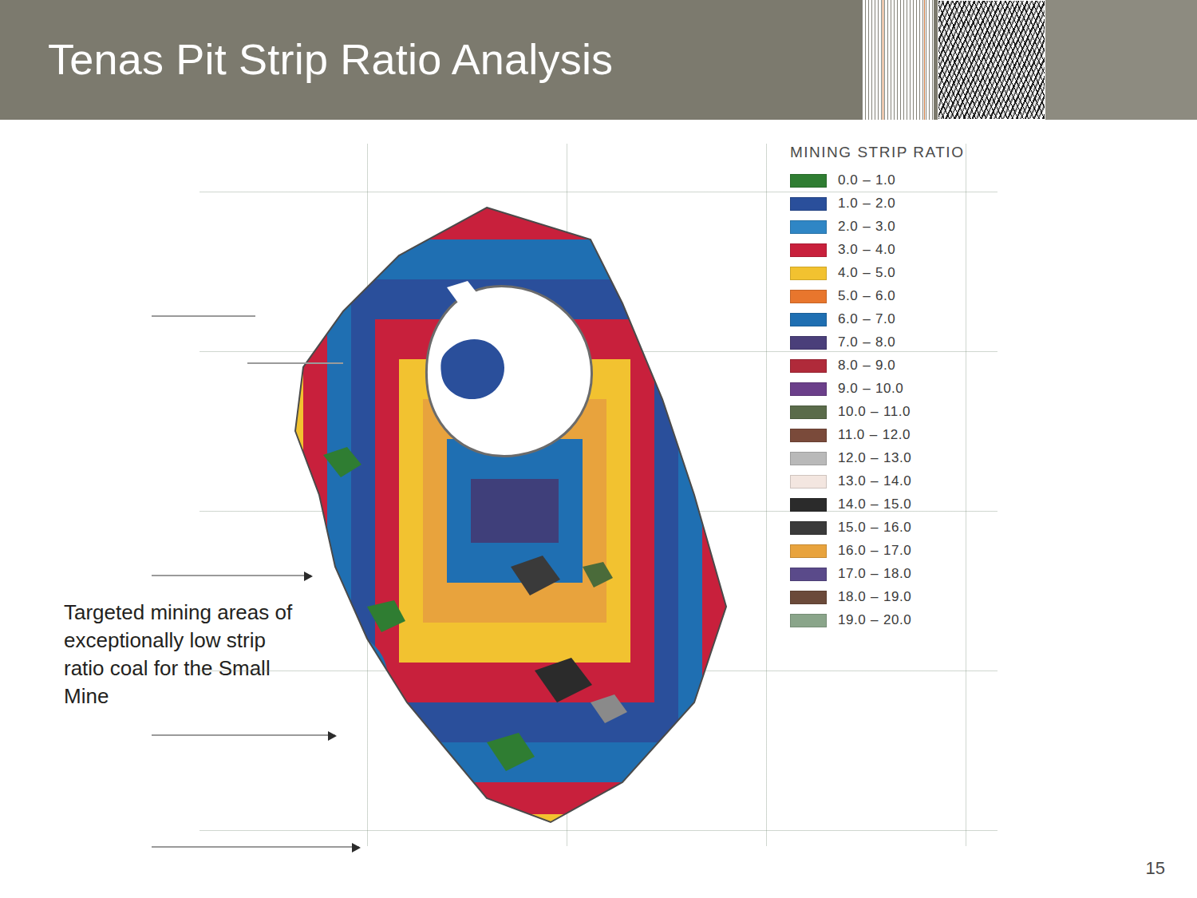Tenas Pit Strip Ratio Analysis
Targeted mining areas of exceptionally low strip ratio coal for the Small Mine
500m
MINING STRIP RATIO
0.0–1.0
1.0–2.0
2.0–3.0
3.0–4.0
4.0–5.0
5.0–6.0
6.0–7.0
7.0–8.0
8.0–9.0
9.0–10.0
10.0–11.0
11.0–12.0
12.0–13.0
13.0–14.0
14.0–15.0
15.0–16.0
16.0–17.0
17.0–18.0
18.0–19.0
19.0–20.0
15